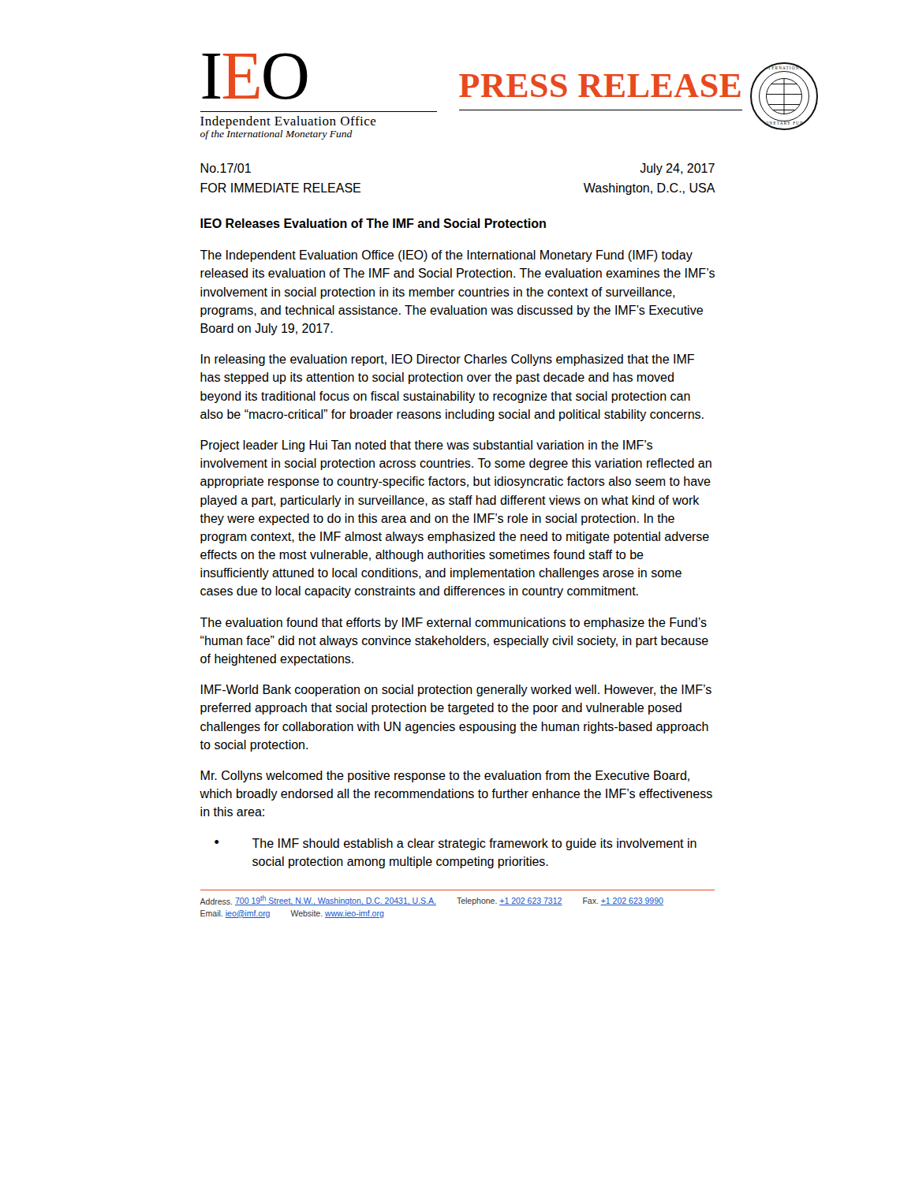IEO
Independent Evaluation Office of the International Monetary Fund
PRESS RELEASE
International
Monetary Fund
No.17/01
July 24, 2017
FOR IMMEDIATE RELEASE
Washington, D.C., USA
IEO Releases Evaluation of The IMF and Social Protection
The Independent Evaluation Office (IEO) of the International Monetary Fund (IMF) today released its evaluation of The IMF and Social Protection. The evaluation examines the IMF’s involvement in social protection in its member countries in the context of surveillance, programs, and technical assistance. The evaluation was discussed by the IMF’s Executive Board on July 19, 2017.
In releasing the evaluation report, IEO Director Charles Collyns emphasized that the IMF has stepped up its attention to social protection over the past decade and has moved beyond its traditional focus on fiscal sustainability to recognize that social protection can also be “macro-critical” for broader reasons including social and political stability concerns.
Project leader Ling Hui Tan noted that there was substantial variation in the IMF’s involvement in social protection across countries. To some degree this variation reflected an appropriate response to country-specific factors, but idiosyncratic factors also seem to have played a part, particularly in surveillance, as staff had different views on what kind of work they were expected to do in this area and on the IMF’s role in social protection. In the program context, the IMF almost always emphasized the need to mitigate potential adverse effects on the most vulnerable, although authorities sometimes found staff to be insufficiently attuned to local conditions, and implementation challenges arose in some cases due to local capacity constraints and differences in country commitment.
The evaluation found that efforts by IMF external communications to emphasize the Fund’s “human face” did not always convince stakeholders, especially civil society, in part because of heightened expectations.
IMF-World Bank cooperation on social protection generally worked well. However, the IMF’s preferred approach that social protection be targeted to the poor and vulnerable posed challenges for collaboration with UN agencies espousing the human rights-based approach to social protection.
Mr. Collyns welcomed the positive response to the evaluation from the Executive Board, which broadly endorsed all the recommendations to further enhance the IMF’s effectiveness in this area:
The IMF should establish a clear strategic framework to guide its involvement in social protection among multiple competing priorities.
Address. 700 19th Street, N.W., Washington, D.C. 20431, U.S.A. Telephone. +1 202 623 7312 Fax. +1 202 623 9990 Email. ieo@imf.org Website. www.ieo-imf.org